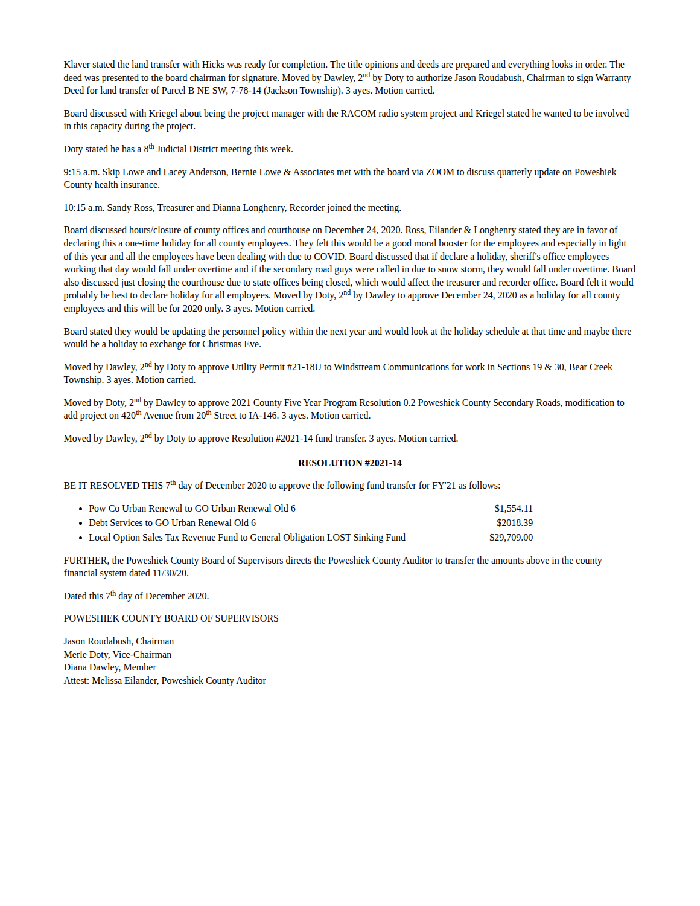Klaver stated the land transfer with Hicks was ready for completion. The title opinions and deeds are prepared and everything looks in order. The deed was presented to the board chairman for signature. Moved by Dawley, 2nd by Doty to authorize Jason Roudabush, Chairman to sign Warranty Deed for land transfer of Parcel B NE SW, 7-78-14 (Jackson Township). 3 ayes. Motion carried.
Board discussed with Kriegel about being the project manager with the RACOM radio system project and Kriegel stated he wanted to be involved in this capacity during the project.
Doty stated he has a 8th Judicial District meeting this week.
9:15 a.m. Skip Lowe and Lacey Anderson, Bernie Lowe & Associates met with the board via ZOOM to discuss quarterly update on Poweshiek County health insurance.
10:15 a.m. Sandy Ross, Treasurer and Dianna Longhenry, Recorder joined the meeting.
Board discussed hours/closure of county offices and courthouse on December 24, 2020. Ross, Eilander & Longhenry stated they are in favor of declaring this a one-time holiday for all county employees. They felt this would be a good moral booster for the employees and especially in light of this year and all the employees have been dealing with due to COVID. Board discussed that if declare a holiday, sheriff's office employees working that day would fall under overtime and if the secondary road guys were called in due to snow storm, they would fall under overtime. Board also discussed just closing the courthouse due to state offices being closed, which would affect the treasurer and recorder office. Board felt it would probably be best to declare holiday for all employees. Moved by Doty, 2nd by Dawley to approve December 24, 2020 as a holiday for all county employees and this will be for 2020 only. 3 ayes. Motion carried.
Board stated they would be updating the personnel policy within the next year and would look at the holiday schedule at that time and maybe there would be a holiday to exchange for Christmas Eve.
Moved by Dawley, 2nd by Doty to approve Utility Permit #21-18U to Windstream Communications for work in Sections 19 & 30, Bear Creek Township. 3 ayes. Motion carried.
Moved by Doty, 2nd by Dawley to approve 2021 County Five Year Program Resolution 0.2 Poweshiek County Secondary Roads, modification to add project on 420th Avenue from 20th Street to IA-146. 3 ayes. Motion carried.
Moved by Dawley, 2nd by Doty to approve Resolution #2021-14 fund transfer. 3 ayes. Motion carried.
RESOLUTION #2021-14
BE IT RESOLVED THIS 7th day of December 2020 to approve the following fund transfer for FY'21 as follows:
Pow Co Urban Renewal to GO Urban Renewal Old 6 $1,554.11
Debt Services to GO Urban Renewal Old 6 $2018.39
Local Option Sales Tax Revenue Fund to General Obligation LOST Sinking Fund $29,709.00
FURTHER, the Poweshiek County Board of Supervisors directs the Poweshiek County Auditor to transfer the amounts above in the county financial system dated 11/30/20.
Dated this 7th day of December 2020.
POWESHIEK COUNTY BOARD OF SUPERVISORS
Jason Roudabush, Chairman
Merle Doty, Vice-Chairman
Diana Dawley, Member
Attest: Melissa Eilander, Poweshiek County Auditor